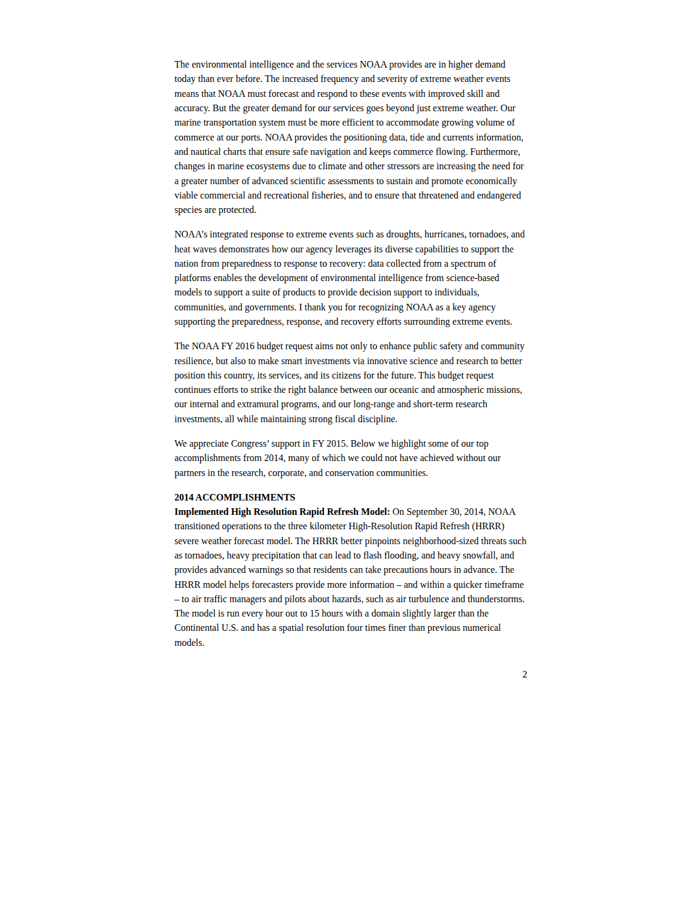The environmental intelligence and the services NOAA provides are in higher demand today than ever before. The increased frequency and severity of extreme weather events means that NOAA must forecast and respond to these events with improved skill and accuracy. But the greater demand for our services goes beyond just extreme weather. Our marine transportation system must be more efficient to accommodate growing volume of commerce at our ports. NOAA provides the positioning data, tide and currents information, and nautical charts that ensure safe navigation and keeps commerce flowing. Furthermore, changes in marine ecosystems due to climate and other stressors are increasing the need for a greater number of advanced scientific assessments to sustain and promote economically viable commercial and recreational fisheries, and to ensure that threatened and endangered species are protected.
NOAA’s integrated response to extreme events such as droughts, hurricanes, tornadoes, and heat waves demonstrates how our agency leverages its diverse capabilities to support the nation from preparedness to response to recovery: data collected from a spectrum of platforms enables the development of environmental intelligence from science-based models to support a suite of products to provide decision support to individuals, communities, and governments. I thank you for recognizing NOAA as a key agency supporting the preparedness, response, and recovery efforts surrounding extreme events.
The NOAA FY 2016 budget request aims not only to enhance public safety and community resilience, but also to make smart investments via innovative science and research to better position this country, its services, and its citizens for the future. This budget request continues efforts to strike the right balance between our oceanic and atmospheric missions, our internal and extramural programs, and our long-range and short-term research investments, all while maintaining strong fiscal discipline.
We appreciate Congress’ support in FY 2015. Below we highlight some of our top accomplishments from 2014, many of which we could not have achieved without our partners in the research, corporate, and conservation communities.
2014 ACCOMPLISHMENTS
Implemented High Resolution Rapid Refresh Model: On September 30, 2014, NOAA transitioned operations to the three kilometer High-Resolution Rapid Refresh (HRRR) severe weather forecast model. The HRRR better pinpoints neighborhood-sized threats such as tornadoes, heavy precipitation that can lead to flash flooding, and heavy snowfall, and provides advanced warnings so that residents can take precautions hours in advance. The HRRR model helps forecasters provide more information – and within a quicker timeframe – to air traffic managers and pilots about hazards, such as air turbulence and thunderstorms. The model is run every hour out to 15 hours with a domain slightly larger than the Continental U.S. and has a spatial resolution four times finer than previous numerical models.
2